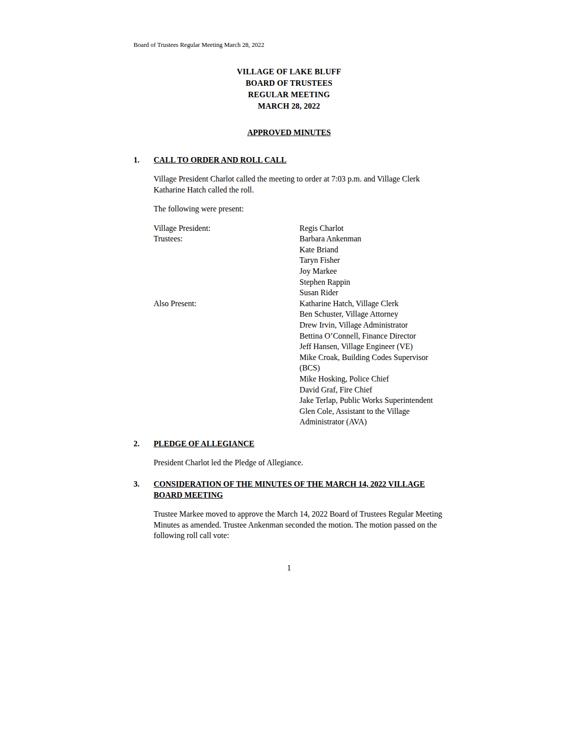Board of Trustees Regular Meeting March 28, 2022
VILLAGE OF LAKE BLUFF
BOARD OF TRUSTEES
REGULAR MEETING
MARCH 28, 2022
APPROVED MINUTES
CALL TO ORDER AND ROLL CALL
Village President Charlot called the meeting to order at 7:03 p.m. and Village Clerk Katharine Hatch called the roll.
The following were present:
| Village President: | Regis Charlot |
| Trustees: | Barbara Ankenman Kate Briand Taryn Fisher Joy Markee Stephen Rappin Susan Rider |
| Also Present: | Katharine Hatch, Village Clerk Ben Schuster, Village Attorney Drew Irvin, Village Administrator Bettina O’Connell, Finance Director Jeff Hansen, Village Engineer (VE) Mike Croak, Building Codes Supervisor (BCS) Mike Hosking, Police Chief David Graf, Fire Chief Jake Terlap, Public Works Superintendent Glen Cole, Assistant to the Village Administrator (AVA) |
PLEDGE OF ALLEGIANCE
President Charlot led the Pledge of Allegiance.
CONSIDERATION OF THE MINUTES OF THE MARCH 14, 2022 VILLAGE BOARD MEETING
Trustee Markee moved to approve the March 14, 2022 Board of Trustees Regular Meeting Minutes as amended. Trustee Ankenman seconded the motion. The motion passed on the following roll call vote:
1